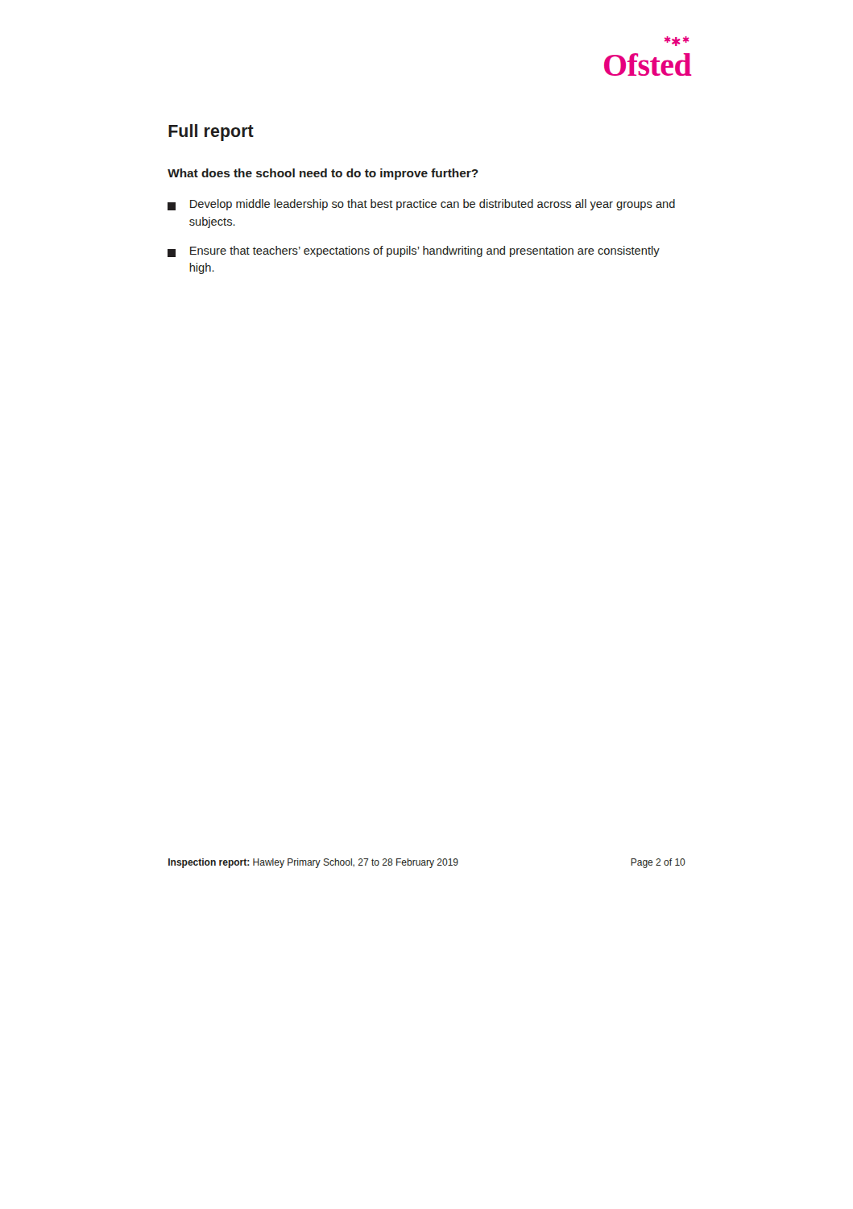✱✱✱
Ofsted
Full report
What does the school need to do to improve further?
Develop middle leadership so that best practice can be distributed across all year groups and subjects.
Ensure that teachers’ expectations of pupils’ handwriting and presentation are consistently high.
Inspection report: Hawley Primary School, 27 to 28 February 2019
Page 2 of 10